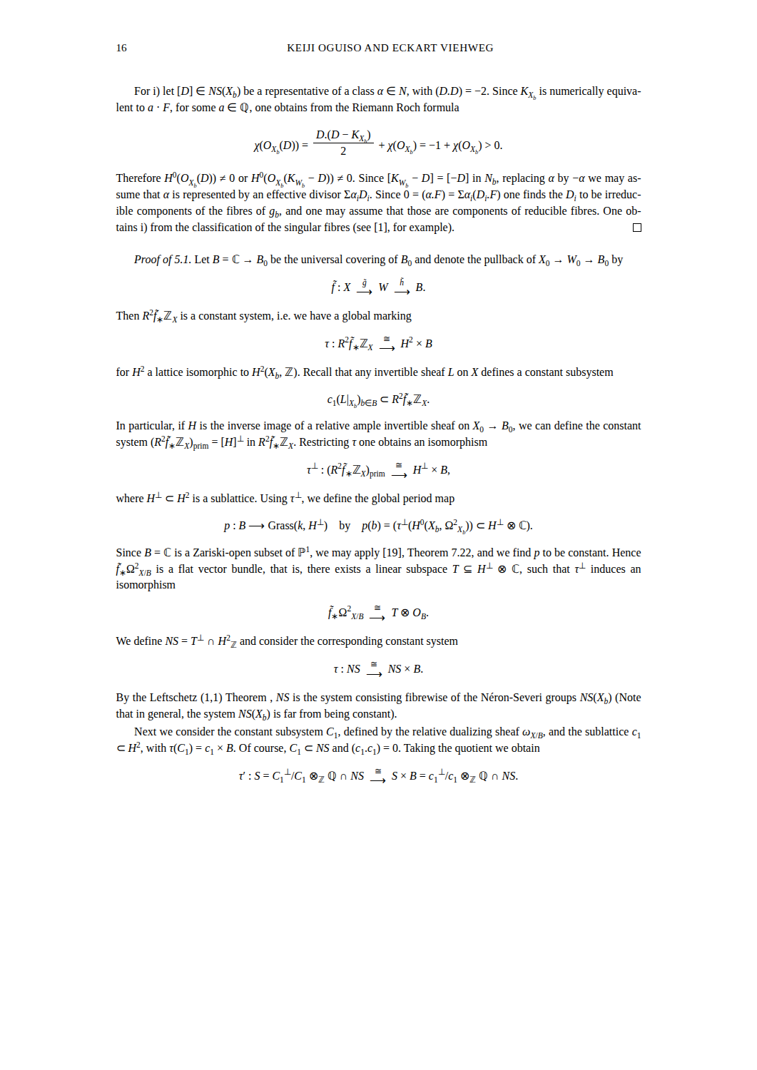16 KEIJI OGUISO AND ECKART VIEHWEG
For i) let [D] ∈ NS(Xb) be a representative of a class α ∈ N, with (D.D) = −2. Since KXb is numerically equivalent to a · F, for some a ∈ ℚ, one obtains from the Riemann Roch formula
χ(OXb(D)) = D.(D − KXb) 2 + χ(OXb) = −1 + χ(OXb) > 0.
Therefore H0(OXb(D)) ≠ 0 or H0(OXb(KWb − D)) ≠ 0. Since [KWb − D] = [−D] in Nb, replacing α by −α we may assume that α is represented by an effective divisor ΣαiDi. Since 0 = (α.F) = Σαi(Di.F) one finds the Di to be irreducible components of the fibres of gb, and one may assume that those are components of reducible fibres. One obtains i) from the classification of the singular fibres (see [1], for example).
Proof of 5.1. Let B = ℂ → B0 be the universal covering of B0 and denote the pullback of X0 → W0 → B0 by
f̃ : X g̃⟶ W h̃⟶ B.
Then R2f̃∗ℤX is a constant system, i.e. we have a global marking
τ : R2f̃∗ℤX ≅⟶ H2 × B
for H2 a lattice isomorphic to H2(Xb, ℤ). Recall that any invertible sheaf L on X defines a constant subsystem
c1(L|Xb)b∈B ⊂ R2f̃∗ℤX.
In particular, if H is the inverse image of a relative ample invertible sheaf on X0 → B0, we can define the constant system (R2f̃∗ℤX)prim = [H]⊥ in R2f̃∗ℤX. Restricting τ one obtains an isomorphism
τ⊥ : (R2f̃∗ℤX)prim ≅⟶ H⊥ × B,
where H⊥ ⊂ H2 is a sublattice. Using τ⊥, we define the global period map
p : B ⟶ Grass(k, H⊥) by p(b) = (τ⊥(H0(Xb, Ω2Xb)) ⊂ H⊥ ⊗ ℂ).
Since B = ℂ is a Zariski-open subset of ℙ1, we may apply [19], Theorem 7.22, and we find p to be constant. Hence f̃∗Ω2X/B is a flat vector bundle, that is, there exists a linear subspace T ⊆ H⊥ ⊗ ℂ, such that τ⊥ induces an isomorphism
f̃∗Ω2X/B ≅⟶ T ⊗ OB.
We define NS = T⊥ ∩ H2ℤ and consider the corresponding constant system
τ : NS ≅⟶ NS × B.
By the Leftschetz (1,1) Theorem , NS is the system consisting fibrewise of the Néron-Severi groups NS(Xb) (Note that in general, the system NS(Xb) is far from being constant).
Next we consider the constant subsystem C1, defined by the relative dualizing sheaf ωX/B, and the sublattice c1 ⊂ H2, with τ(C1) = c1 × B. Of course, C1 ⊂ NS and (c1.c1) = 0. Taking the quotient we obtain
τ′ : S = C1⊥/C1 ⊗ℤ ℚ ∩ NS ≅⟶ S × B = c1⊥/c1 ⊗ℤ ℚ ∩ NS.